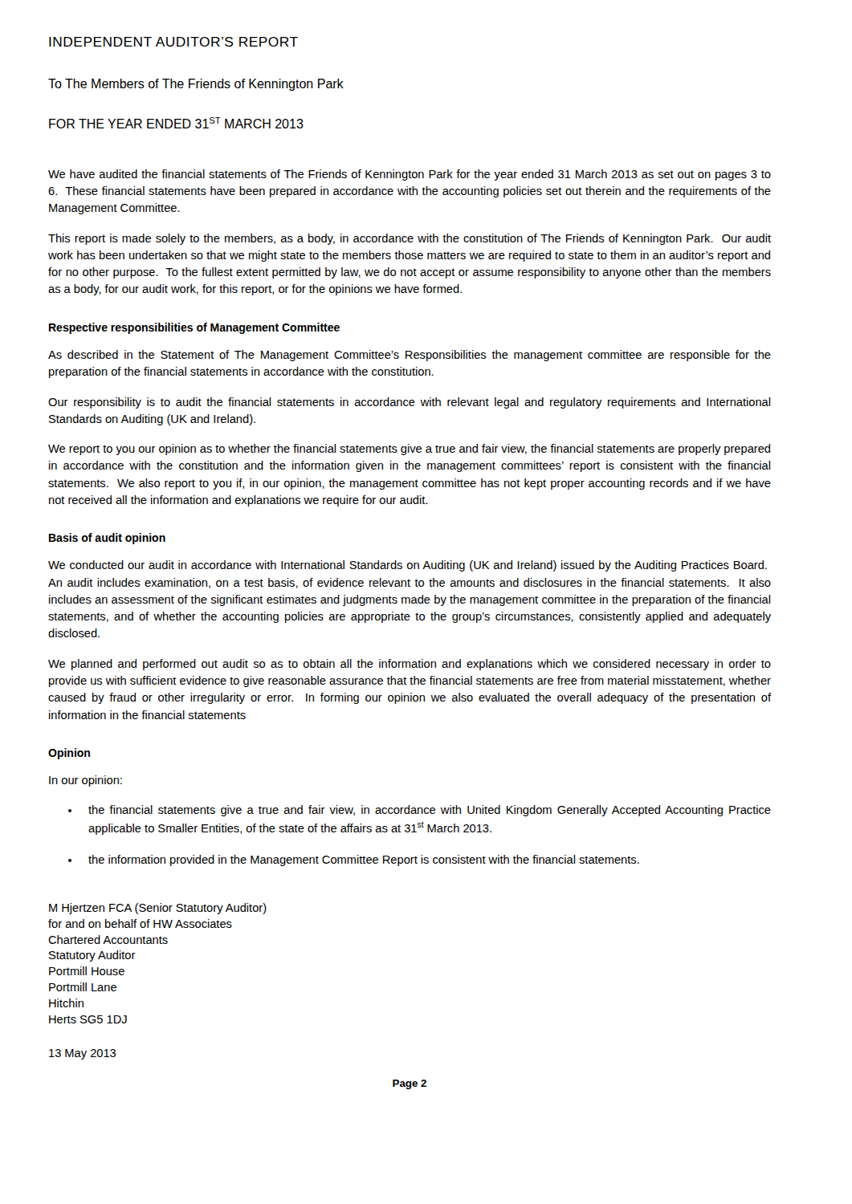INDEPENDENT AUDITOR’S REPORT
To The Members of The Friends of Kennington Park
FOR THE YEAR ENDED 31ST MARCH 2013
We have audited the financial statements of The Friends of Kennington Park for the year ended 31 March 2013 as set out on pages 3 to 6. These financial statements have been prepared in accordance with the accounting policies set out therein and the requirements of the Management Committee.
This report is made solely to the members, as a body, in accordance with the constitution of The Friends of Kennington Park. Our audit work has been undertaken so that we might state to the members those matters we are required to state to them in an auditor’s report and for no other purpose. To the fullest extent permitted by law, we do not accept or assume responsibility to anyone other than the members as a body, for our audit work, for this report, or for the opinions we have formed.
Respective responsibilities of Management Committee
As described in the Statement of The Management Committee’s Responsibilities the management committee are responsible for the preparation of the financial statements in accordance with the constitution.
Our responsibility is to audit the financial statements in accordance with relevant legal and regulatory requirements and International Standards on Auditing (UK and Ireland).
We report to you our opinion as to whether the financial statements give a true and fair view, the financial statements are properly prepared in accordance with the constitution and the information given in the management committees’ report is consistent with the financial statements. We also report to you if, in our opinion, the management committee has not kept proper accounting records and if we have not received all the information and explanations we require for our audit.
Basis of audit opinion
We conducted our audit in accordance with International Standards on Auditing (UK and Ireland) issued by the Auditing Practices Board. An audit includes examination, on a test basis, of evidence relevant to the amounts and disclosures in the financial statements. It also includes an assessment of the significant estimates and judgments made by the management committee in the preparation of the financial statements, and of whether the accounting policies are appropriate to the group’s circumstances, consistently applied and adequately disclosed.
We planned and performed out audit so as to obtain all the information and explanations which we considered necessary in order to provide us with sufficient evidence to give reasonable assurance that the financial statements are free from material misstatement, whether caused by fraud or other irregularity or error. In forming our opinion we also evaluated the overall adequacy of the presentation of information in the financial statements
Opinion
In our opinion:
the financial statements give a true and fair view, in accordance with United Kingdom Generally Accepted Accounting Practice applicable to Smaller Entities, of the state of the affairs as at 31st March 2013.
the information provided in the Management Committee Report is consistent with the financial statements.
M Hjertzen FCA (Senior Statutory Auditor)
for and on behalf of HW Associates
Chartered Accountants
Statutory Auditor
Portmill House
Portmill Lane
Hitchin
Herts SG5 1DJ
13 May 2013
Page 2